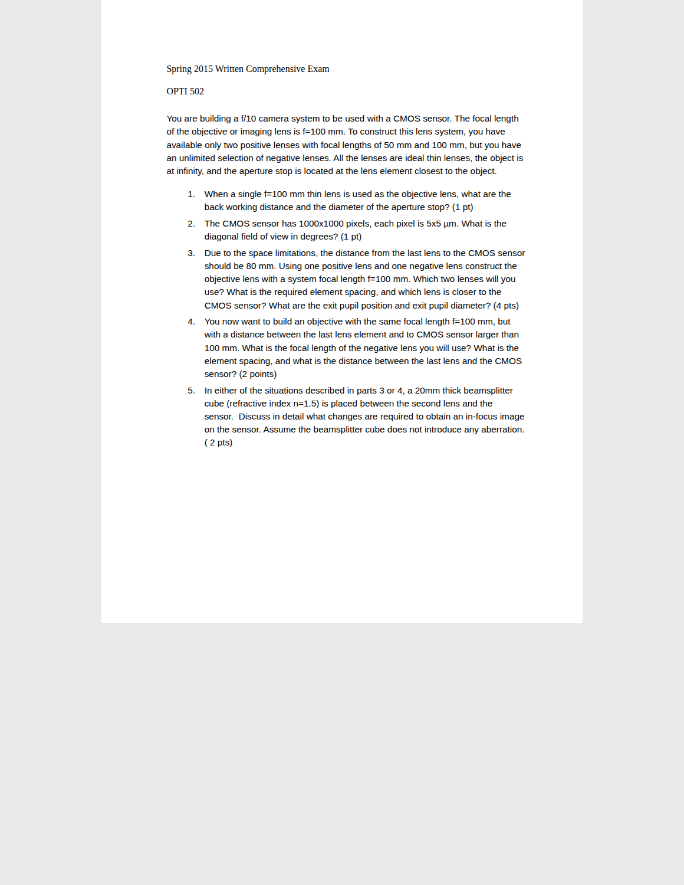Spring 2015 Written Comprehensive Exam
OPTI 502
You are building a f/10 camera system to be used with a CMOS sensor. The focal length of the objective or imaging lens is f=100 mm. To construct this lens system, you have available only two positive lenses with focal lengths of 50 mm and 100 mm, but you have an unlimited selection of negative lenses. All the lenses are ideal thin lenses, the object is at infinity, and the aperture stop is located at the lens element closest to the object.
When a single f=100 mm thin lens is used as the objective lens, what are the back working distance and the diameter of the aperture stop? (1 pt)
The CMOS sensor has 1000x1000 pixels, each pixel is 5x5 µm. What is the diagonal field of view in degrees? (1 pt)
Due to the space limitations, the distance from the last lens to the CMOS sensor should be 80 mm. Using one positive lens and one negative lens construct the objective lens with a system focal length f=100 mm. Which two lenses will you use? What is the required element spacing, and which lens is closer to the CMOS sensor? What are the exit pupil position and exit pupil diameter? (4 pts)
You now want to build an objective with the same focal length f=100 mm, but with a distance between the last lens element and to CMOS sensor larger than 100 mm. What is the focal length of the negative lens you will use? What is the element spacing, and what is the distance between the last lens and the CMOS sensor? (2 points)
In either of the situations described in parts 3 or 4, a 20mm thick beamsplitter cube (refractive index n=1.5) is placed between the second lens and the sensor. Discuss in detail what changes are required to obtain an in-focus image on the sensor. Assume the beamsplitter cube does not introduce any aberration. ( 2 pts)